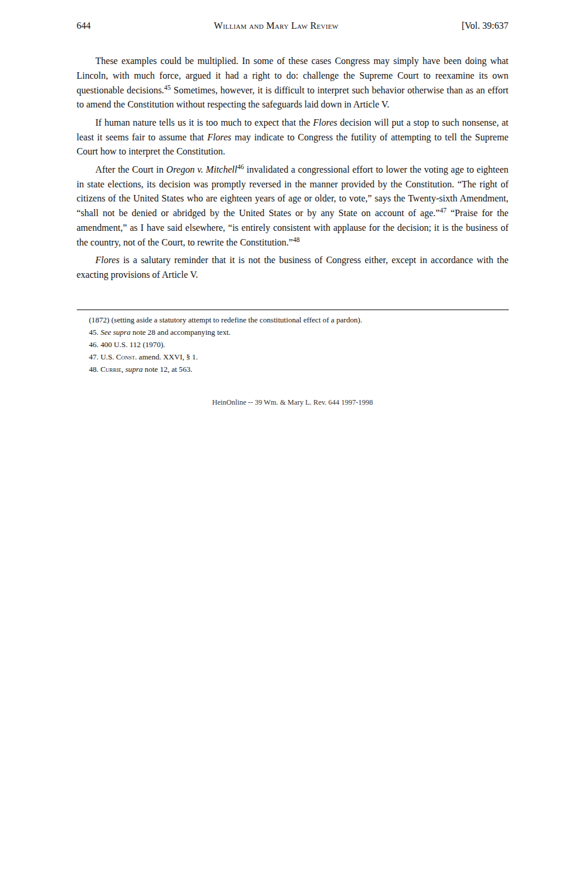644 William and Mary Law Review [Vol. 39:637
These examples could be multiplied. In some of these cases Congress may simply have been doing what Lincoln, with much force, argued it had a right to do: challenge the Supreme Court to reexamine its own questionable decisions.45 Sometimes, however, it is difficult to interpret such behavior otherwise than as an effort to amend the Constitution without respecting the safeguards laid down in Article V.
If human nature tells us it is too much to expect that the Flores decision will put a stop to such nonsense, at least it seems fair to assume that Flores may indicate to Congress the futility of attempting to tell the Supreme Court how to interpret the Constitution.
After the Court in Oregon v. Mitchell46 invalidated a congressional effort to lower the voting age to eighteen in state elections, its decision was promptly reversed in the manner provided by the Constitution. “The right of citizens of the United States who are eighteen years of age or older, to vote,” says the Twenty-sixth Amendment, “shall not be denied or abridged by the United States or by any State on account of age.”47 “Praise for the amendment,” as I have said elsewhere, “is entirely consistent with applause for the decision; it is the business of the country, not of the Court, to rewrite the Constitution.”48
Flores is a salutary reminder that it is not the business of Congress either, except in accordance with the exacting provisions of Article V.
(1872) (setting aside a statutory attempt to redefine the constitutional effect of a pardon).
45. See supra note 28 and accompanying text.
46. 400 U.S. 112 (1970).
47. U.S. Const. amend. XXVI, § 1.
48. Currie, supra note 12, at 563.
HeinOnline -- 39 Wm. & Mary L. Rev. 644 1997-1998